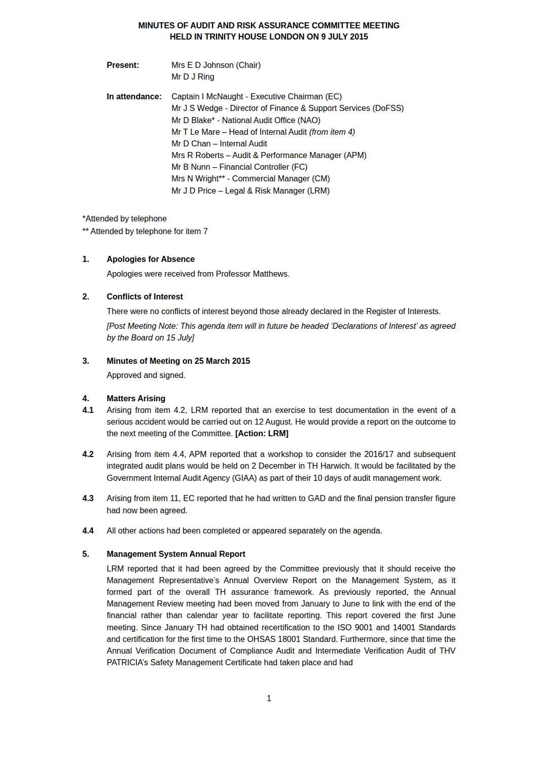MINUTES OF AUDIT AND RISK ASSURANCE COMMITTEE MEETING
HELD IN TRINITY HOUSE LONDON ON 9 JULY 2015
| Present: | Mrs E D Johnson (Chair) Mr D J Ring |
| In attendance: | Captain I McNaught - Executive Chairman (EC) Mr J S Wedge - Director of Finance & Support Services (DoFSS) Mr D Blake* - National Audit Office (NAO) Mr T Le Mare – Head of Internal Audit (from item 4) Mr D Chan – Internal Audit Mrs R Roberts – Audit & Performance Manager (APM) Mr B Nunn – Financial Controller (FC) Mrs N Wright** - Commercial Manager (CM) Mr J D Price – Legal & Risk Manager (LRM) |
*Attended by telephone
** Attended by telephone for item 7
1.
Apologies for Absence
Apologies were received from Professor Matthews.
2.
Conflicts of Interest
There were no conflicts of interest beyond those already declared in the Register of Interests.
[Post Meeting Note: This agenda item will in future be headed ‘Declarations of Interest’ as agreed by the Board on 15 July]
3.
Minutes of Meeting on 25 March 2015
Approved and signed.
4.
Matters Arising
4.1
Arising from item 4.2, LRM reported that an exercise to test documentation in the event of a serious accident would be carried out on 12 August. He would provide a report on the outcome to the next meeting of the Committee. [Action: LRM]
4.2
Arising from item 4.4, APM reported that a workshop to consider the 2016/17 and subsequent integrated audit plans would be held on 2 December in TH Harwich. It would be facilitated by the Government Internal Audit Agency (GIAA) as part of their 10 days of audit management work.
4.3
Arising from item 11, EC reported that he had written to GAD and the final pension transfer figure had now been agreed.
4.4
All other actions had been completed or appeared separately on the agenda.
5.
Management System Annual Report
LRM reported that it had been agreed by the Committee previously that it should receive the Management Representative’s Annual Overview Report on the Management System, as it formed part of the overall TH assurance framework. As previously reported, the Annual Management Review meeting had been moved from January to June to link with the end of the financial rather than calendar year to facilitate reporting. This report covered the first June meeting. Since January TH had obtained recertification to the ISO 9001 and 14001 Standards and certification for the first time to the OHSAS 18001 Standard. Furthermore, since that time the Annual Verification Document of Compliance Audit and Intermediate Verification Audit of THV PATRICIA’s Safety Management Certificate had taken place and had
1